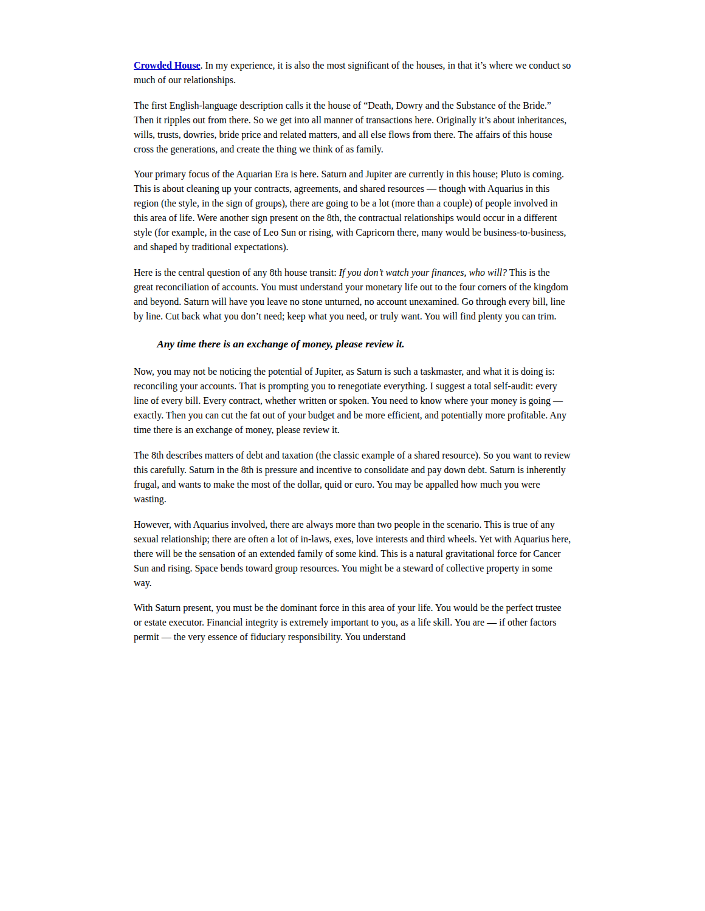Crowded House. In my experience, it is also the most significant of the houses, in that it’s where we conduct so much of our relationships.
The first English-language description calls it the house of “Death, Dowry and the Substance of the Bride.” Then it ripples out from there. So we get into all manner of transactions here. Originally it’s about inheritances, wills, trusts, dowries, bride price and related matters, and all else flows from there. The affairs of this house cross the generations, and create the thing we think of as family.
Your primary focus of the Aquarian Era is here. Saturn and Jupiter are currently in this house; Pluto is coming. This is about cleaning up your contracts, agreements, and shared resources — though with Aquarius in this region (the style, in the sign of groups), there are going to be a lot (more than a couple) of people involved in this area of life. Were another sign present on the 8th, the contractual relationships would occur in a different style (for example, in the case of Leo Sun or rising, with Capricorn there, many would be business-to-business, and shaped by traditional expectations).
Here is the central question of any 8th house transit: If you don’t watch your finances, who will? This is the great reconciliation of accounts. You must understand your monetary life out to the four corners of the kingdom and beyond. Saturn will have you leave no stone unturned, no account unexamined. Go through every bill, line by line. Cut back what you don’t need; keep what you need, or truly want. You will find plenty you can trim.
Any time there is an exchange of money, please review it.
Now, you may not be noticing the potential of Jupiter, as Saturn is such a taskmaster, and what it is doing is: reconciling your accounts. That is prompting you to renegotiate everything. I suggest a total self-audit: every line of every bill. Every contract, whether written or spoken. You need to know where your money is going — exactly. Then you can cut the fat out of your budget and be more efficient, and potentially more profitable. Any time there is an exchange of money, please review it.
The 8th describes matters of debt and taxation (the classic example of a shared resource). So you want to review this carefully. Saturn in the 8th is pressure and incentive to consolidate and pay down debt. Saturn is inherently frugal, and wants to make the most of the dollar, quid or euro. You may be appalled how much you were wasting.
However, with Aquarius involved, there are always more than two people in the scenario. This is true of any sexual relationship; there are often a lot of in-laws, exes, love interests and third wheels. Yet with Aquarius here, there will be the sensation of an extended family of some kind. This is a natural gravitational force for Cancer Sun and rising. Space bends toward group resources. You might be a steward of collective property in some way.
With Saturn present, you must be the dominant force in this area of your life. You would be the perfect trustee or estate executor. Financial integrity is extremely important to you, as a life skill. You are — if other factors permit — the very essence of fiduciary responsibility. You understand